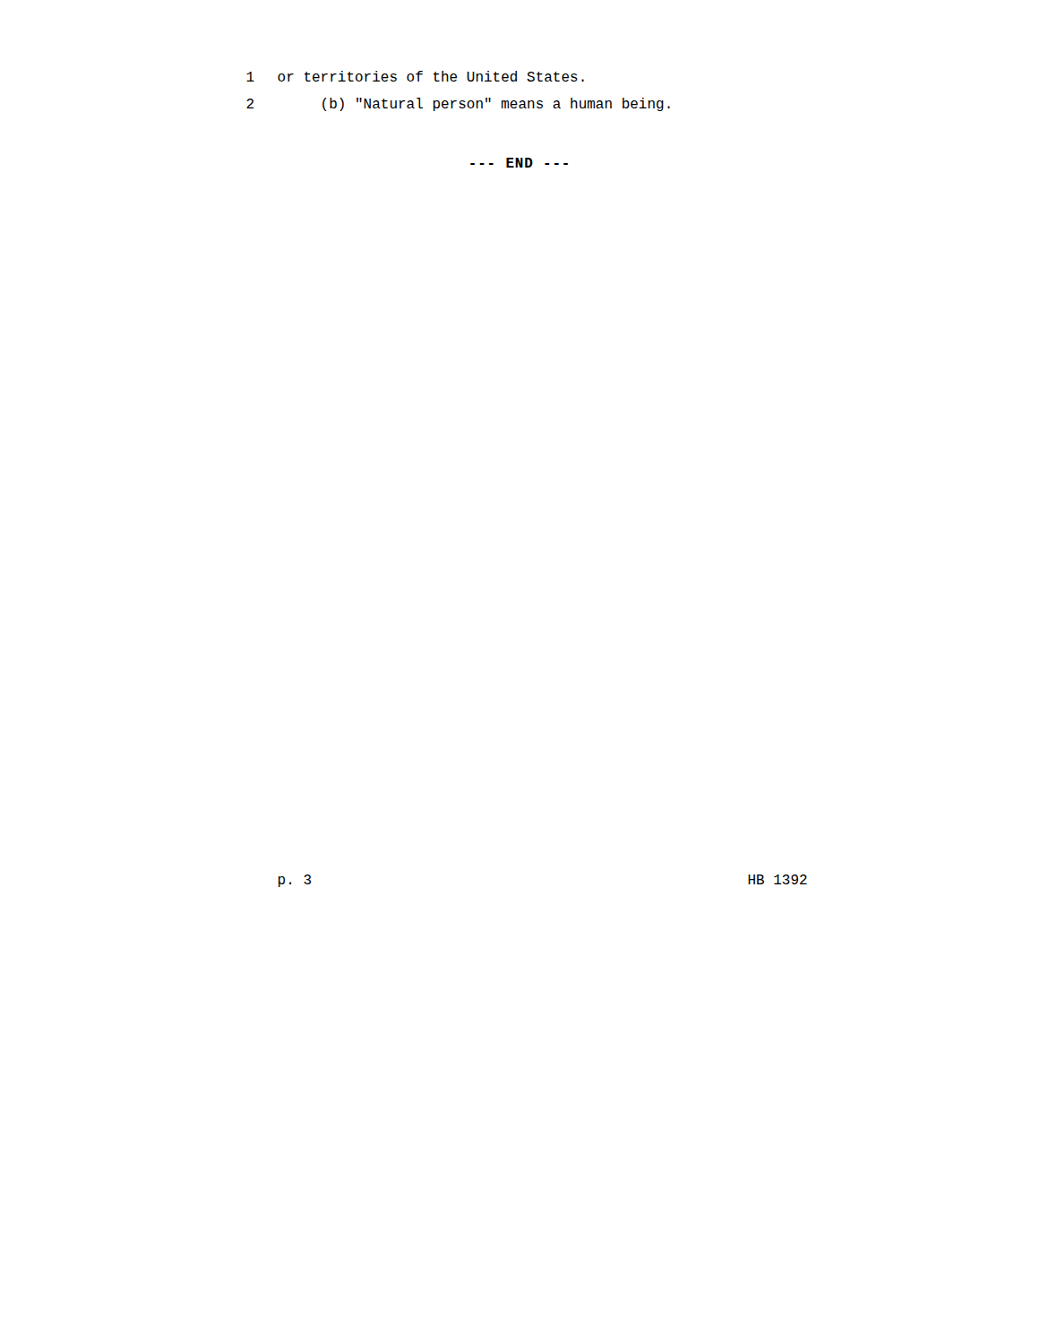or territories of the United States.
(b) "Natural person" means a human being.
--- END ---
p. 3 HB 1392